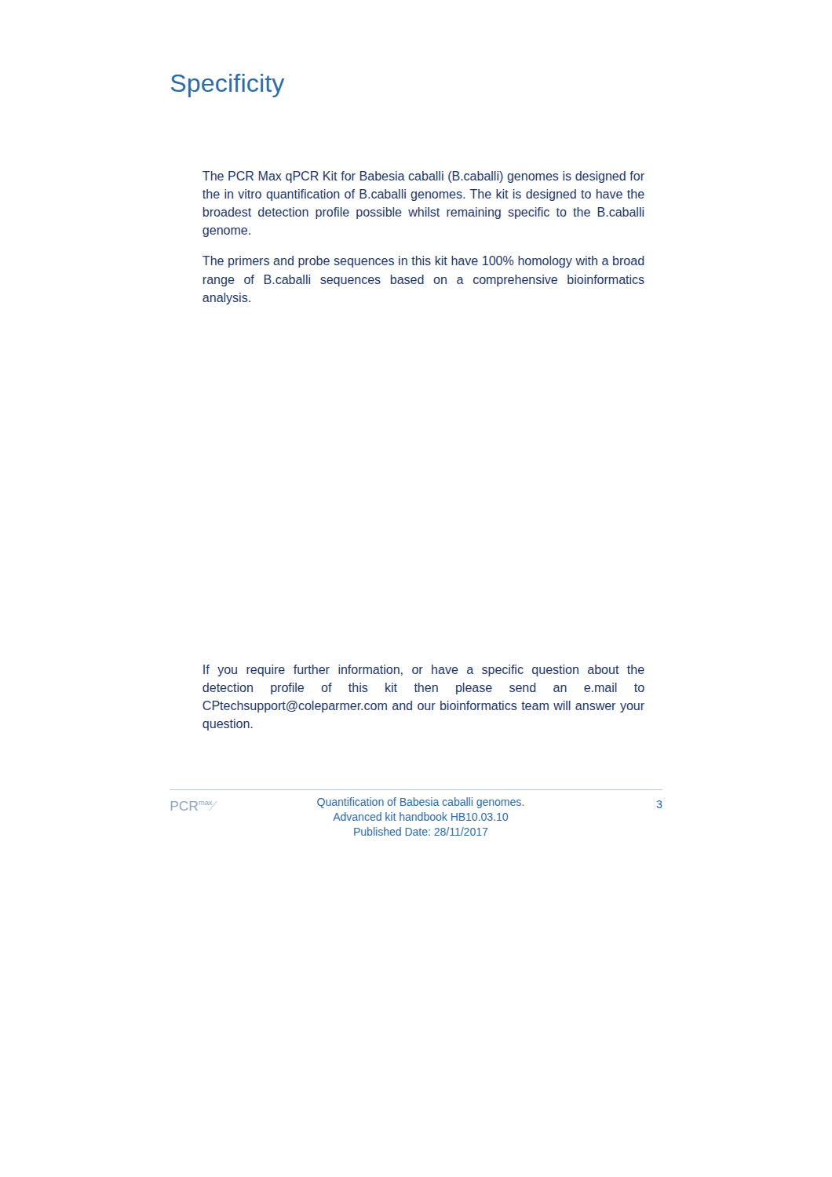Specificity
The PCR Max qPCR Kit for Babesia caballi (B.caballi) genomes is designed for the in vitro quantification of B.caballi genomes. The kit is designed to have the broadest detection profile possible whilst remaining specific to the B.caballi genome.
The primers and probe sequences in this kit have 100% homology with a broad range of B.caballi sequences based on a comprehensive bioinformatics analysis.
If you require further information, or have a specific question about the detection profile of this kit then please send an e.mail to CPtechsupport@coleparmer.com and our bioinformatics team will answer your question.
PCRmax⁄
Quantification of Babesia caballi genomes.
Advanced kit handbook HB10.03.10
Published Date: 28/11/2017
3